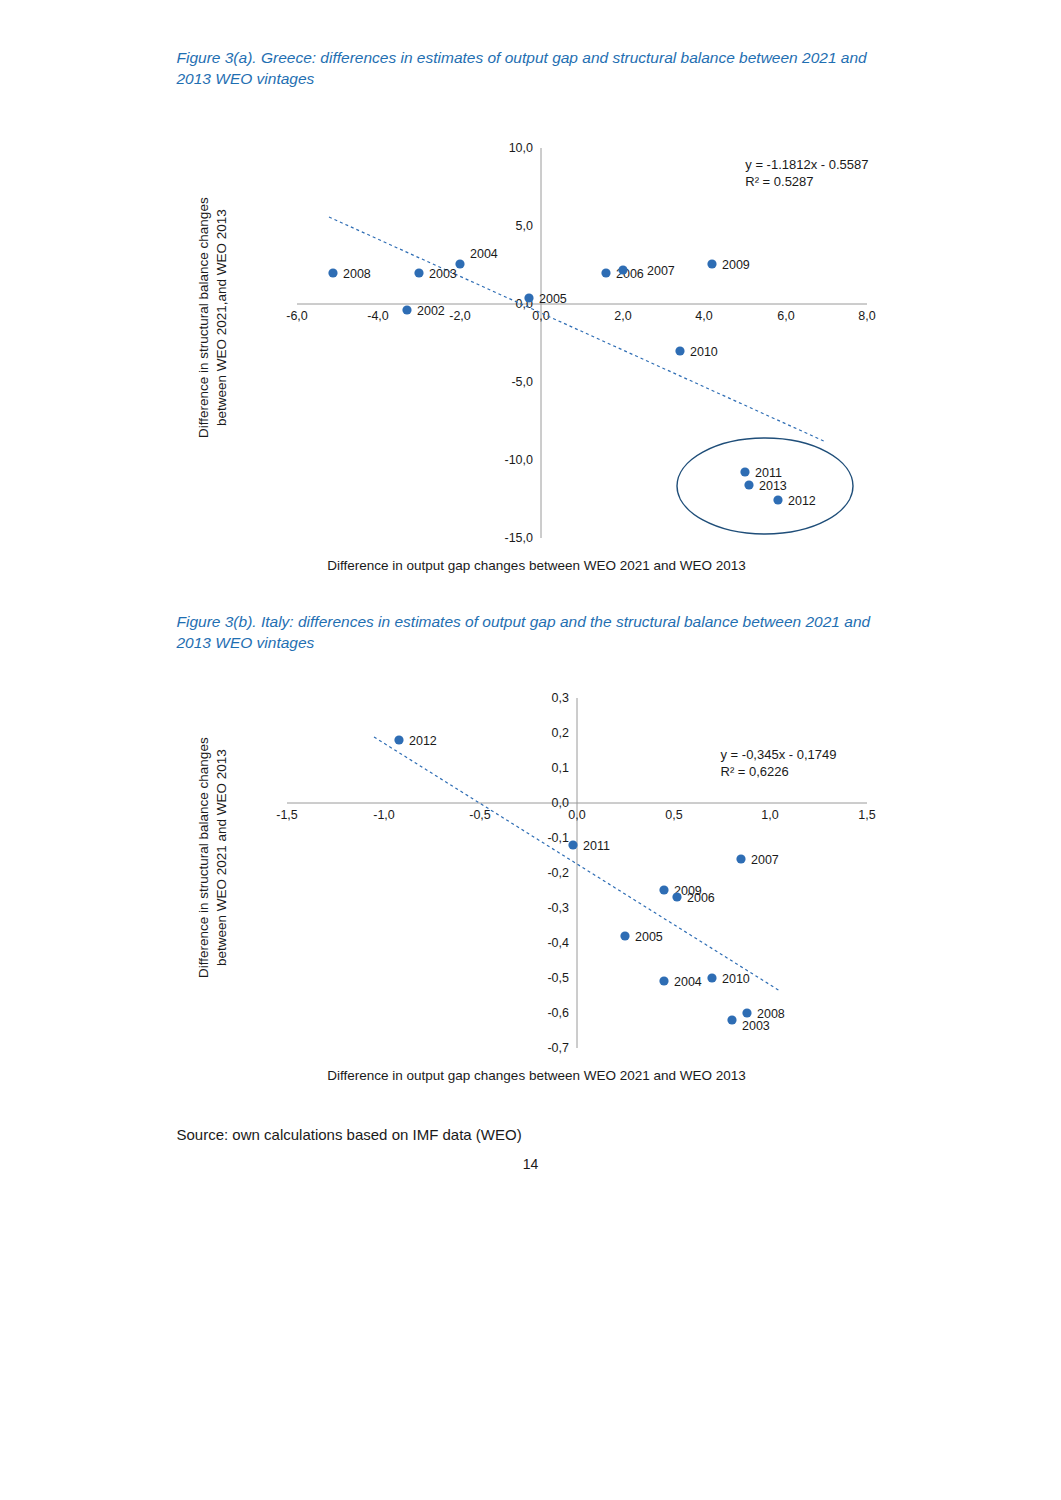Figure 3(a). Greece: differences in estimates of output gap and structural balance between 2021 and 2013 WEO vintages
Difference in structural balance changes
between WEO 2021,and WEO 2013
plot geometry: x: -6.0 .. 8.0 -> px 120 .. 690 y: -15.0 .. 10.0 -> px 430 .. 40 10,0 5,0 0,0 -5,0 -10,0 -15,0 -6,0 -4,0 -2,0 0,0 2,0 4,0 6,0 8,0 x=7.0 -> px 649.0 ; y = -8.827 -> px 333.7 2008 2002 2003 2004 2005 2006 2007 2009 2010 2011 2013 2012
y = -1.1812x - 0.5587
R² = 0.5287
Difference in output gap changes between WEO 2021 and WEO 2013
Figure 3(b). Italy: differences in estimates of output gap and the structural balance between 2021 and 2013 WEO vintages
Difference in structural balance changes
between WEO 2021 and WEO 2013
plot geometry: x: -1.5 .. 1.5 -> px 110 .. 690 y: -0.7 .. 0.3 -> px 380 .. 30 0,3 0,2 0,1 0,0 -0,1 -0,2 -0,3 -0,4 -0,5 -0,6 -0,7 -1,5 -1,0 -0,5 0,0 0,5 1,0 1,5 x=1.05 -> px 603.0 ; y = -0.5372 -> px 323.0 2012 2011 2007 2009 2006 2005 2004 2010 2008 2003
y = -0,345x - 0,1749
R² = 0,6226
Difference in output gap changes between WEO 2021 and WEO 2013
Source: own calculations based on IMF data (WEO)
14